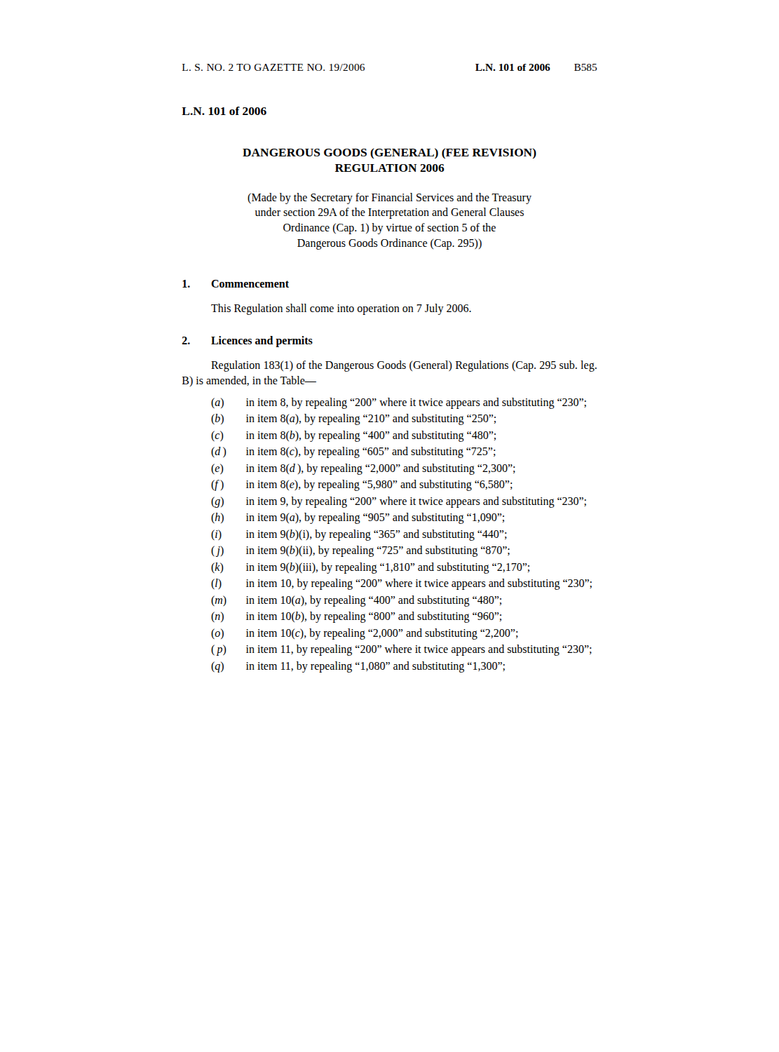L. S. NO. 2 TO GAZETTE NO. 19/2006
L.N. 101 of 2006
B585
L.N. 101 of 2006
DANGEROUS GOODS (GENERAL) (FEE REVISION)
REGULATION 2006
(Made by the Secretary for Financial Services and the Treasury
under section 29A of the Interpretation and General Clauses
Ordinance (Cap. 1) by virtue of section 5 of the
Dangerous Goods Ordinance (Cap. 295))
1.
Commencement
This Regulation shall come into operation on 7 July 2006.
2.
Licences and permits
Regulation 183(1) of the Dangerous Goods (General) Regulations (Cap. 295 sub. leg. B) is amended, in the Table—
(a) in item 8, by repealing “200” where it twice appears and substituting “230”;
(b) in item 8(a), by repealing “210” and substituting “250”;
(c) in item 8(b), by repealing “400” and substituting “480”;
(d ) in item 8(c), by repealing “605” and substituting “725”;
(e) in item 8(d ), by repealing “2,000” and substituting “2,300”;
(f ) in item 8(e), by repealing “5,980” and substituting “6,580”;
(g) in item 9, by repealing “200” where it twice appears and substituting “230”;
(h) in item 9(a), by repealing “905” and substituting “1,090”;
(i) in item 9(b)(i), by repealing “365” and substituting “440”;
( j) in item 9(b)(ii), by repealing “725” and substituting “870”;
(k) in item 9(b)(iii), by repealing “1,810” and substituting “2,170”;
(l) in item 10, by repealing “200” where it twice appears and substituting “230”;
(m) in item 10(a), by repealing “400” and substituting “480”;
(n) in item 10(b), by repealing “800” and substituting “960”;
(o) in item 10(c), by repealing “2,000” and substituting “2,200”;
( p) in item 11, by repealing “200” where it twice appears and substituting “230”;
(q) in item 11, by repealing “1,080” and substituting “1,300”;